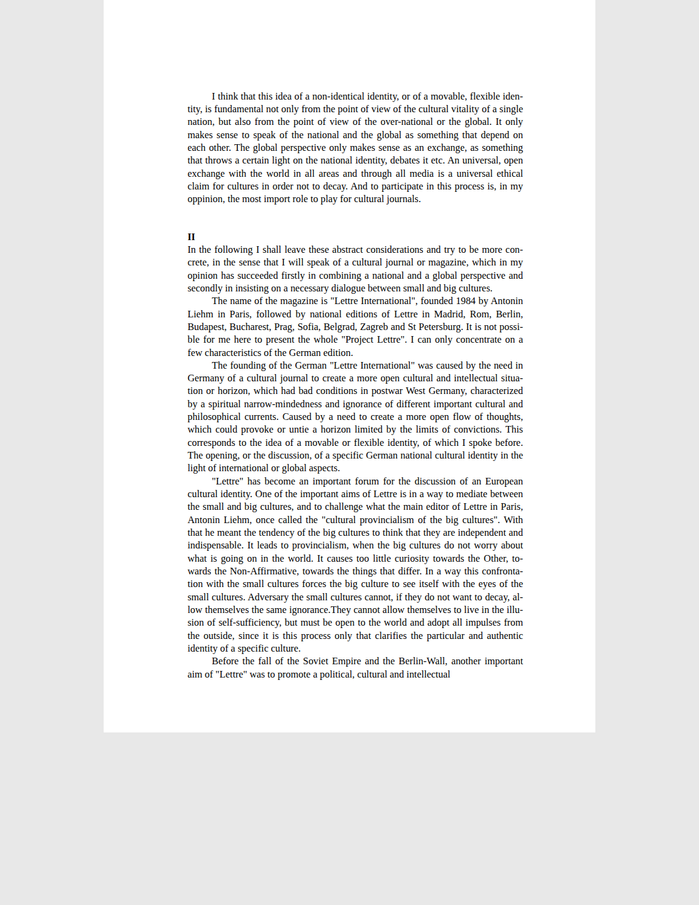I think that this idea of a non-identical identity, or of a movable, flexible identity, is fundamental not only from the point of view of the cultural vitality of a single nation, but also from the point of view of the over-national or the global. It only makes sense to speak of the national and the global as something that depend on each other. The global perspective only makes sense as an exchange, as something that throws a certain light on the national identity, debates it etc. An universal, open exchange with the world in all areas and through all media is a universal ethical claim for cultures in order not to decay. And to participate in this process is, in my oppinion, the most import role to play for cultural journals.
II
In the following I shall leave these abstract considerations and try to be more concrete, in the sense that I will speak of a cultural journal or magazine, which in my opinion has succeeded firstly in combining a national and a global perspective and secondly in insisting on a necessary dialogue between small and big cultures.
The name of the magazine is "Lettre International", founded 1984 by Antonin Liehm in Paris, followed by national editions of Lettre in Madrid, Rom, Berlin, Budapest, Bucharest, Prag, Sofia, Belgrad, Zagreb and St Petersburg. It is not possible for me here to present the whole "Project Lettre". I can only concentrate on a few characteristics of the German edition.
The founding of the German "Lettre International" was caused by the need in Germany of a cultural journal to create a more open cultural and intellectual situation or horizon, which had bad conditions in postwar West Germany, characterized by a spiritual narrow-mindedness and ignorance of different important cultural and philosophical currents. Caused by a need to create a more open flow of thoughts, which could provoke or untie a horizon limited by the limits of convictions. This corresponds to the idea of a movable or flexible identity, of which I spoke before. The opening, or the discussion, of a specific German national cultural identity in the light of international or global aspects.
"Lettre" has become an important forum for the discussion of an European cultural identity. One of the important aims of Lettre is in a way to mediate between the small and big cultures, and to challenge what the main editor of Lettre in Paris, Antonin Liehm, once called the "cultural provincialism of the big cultures". With that he meant the tendency of the big cultures to think that they are independent and indispensable. It leads to provincialism, when the big cultures do not worry about what is going on in the world. It causes too little curiosity towards the Other, towards the Non-Affirmative, towards the things that differ. In a way this confrontation with the small cultures forces the big culture to see itself with the eyes of the small cultures. Adversary the small cultures cannot, if they do not want to decay, allow themselves the same ignorance.They cannot allow themselves to live in the illusion of self-sufficiency, but must be open to the world and adopt all impulses from the outside, since it is this process only that clarifies the particular and authentic identity of a specific culture.
Before the fall of the Soviet Empire and the Berlin-Wall, another important aim of "Lettre" was to promote a political, cultural and intellectual